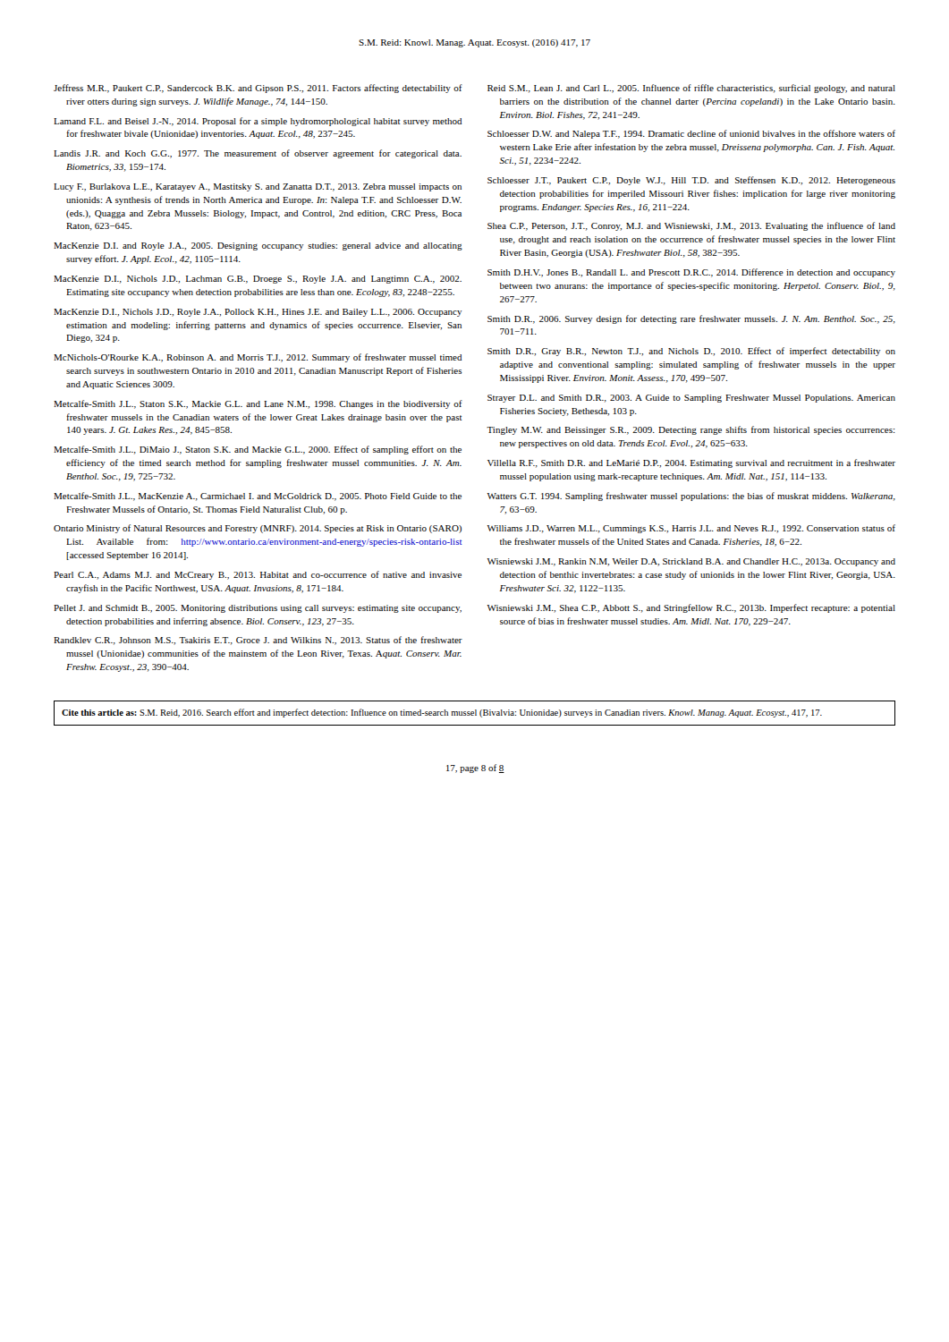S.M. Reid: Knowl. Manag. Aquat. Ecosyst. (2016) 417, 17
Jeffress M.R., Paukert C.P., Sandercock B.K. and Gipson P.S., 2011. Factors affecting detectability of river otters during sign surveys. J. Wildlife Manage., 74, 144−150.
Lamand F.L. and Beisel J.-N., 2014. Proposal for a simple hydromorphological habitat survey method for freshwater bivale (Unionidae) inventories. Aquat. Ecol., 48, 237−245.
Landis J.R. and Koch G.G., 1977. The measurement of observer agreement for categorical data. Biometrics, 33, 159−174.
Lucy F., Burlakova L.E., Karatayev A., Mastitsky S. and Zanatta D.T., 2013. Zebra mussel impacts on unionids: A synthesis of trends in North America and Europe. In: Nalepa T.F. and Schloesser D.W. (eds.), Quagga and Zebra Mussels: Biology, Impact, and Control, 2nd edition, CRC Press, Boca Raton, 623−645.
MacKenzie D.I. and Royle J.A., 2005. Designing occupancy studies: general advice and allocating survey effort. J. Appl. Ecol., 42, 1105−1114.
MacKenzie D.I., Nichols J.D., Lachman G.B., Droege S., Royle J.A. and Langtimn C.A., 2002. Estimating site occupancy when detection probabilities are less than one. Ecology, 83, 2248−2255.
MacKenzie D.I., Nichols J.D., Royle J.A., Pollock K.H., Hines J.E. and Bailey L.L., 2006. Occupancy estimation and modeling: inferring patterns and dynamics of species occurrence. Elsevier, San Diego, 324 p.
McNichols-O'Rourke K.A., Robinson A. and Morris T.J., 2012. Summary of freshwater mussel timed search surveys in southwestern Ontario in 2010 and 2011, Canadian Manuscript Report of Fisheries and Aquatic Sciences 3009.
Metcalfe-Smith J.L., Staton S.K., Mackie G.L. and Lane N.M., 1998. Changes in the biodiversity of freshwater mussels in the Canadian waters of the lower Great Lakes drainage basin over the past 140 years. J. Gt. Lakes Res., 24, 845−858.
Metcalfe-Smith J.L., DiMaio J., Staton S.K. and Mackie G.L., 2000. Effect of sampling effort on the efficiency of the timed search method for sampling freshwater mussel communities. J. N. Am. Benthol. Soc., 19, 725−732.
Metcalfe-Smith J.L., MacKenzie A., Carmichael I. and McGoldrick D., 2005. Photo Field Guide to the Freshwater Mussels of Ontario, St. Thomas Field Naturalist Club, 60 p.
Ontario Ministry of Natural Resources and Forestry (MNRF). 2014. Species at Risk in Ontario (SARO) List. Available from: http://www.ontario.ca/environment-and-energy/species-risk-ontario-list [accessed September 16 2014].
Pearl C.A., Adams M.J. and McCreary B., 2013. Habitat and co-occurrence of native and invasive crayfish in the Pacific Northwest, USA. Aquat. Invasions, 8, 171−184.
Pellet J. and Schmidt B., 2005. Monitoring distributions using call surveys: estimating site occupancy, detection probabilities and inferring absence. Biol. Conserv., 123, 27−35.
Randklev C.R., Johnson M.S., Tsakiris E.T., Groce J. and Wilkins N., 2013. Status of the freshwater mussel (Unionidae) communities of the mainstem of the Leon River, Texas. Aquat. Conserv. Mar. Freshw. Ecosyst., 23, 390−404.
Reid S.M., Lean J. and Carl L., 2005. Influence of riffle characteristics, surficial geology, and natural barriers on the distribution of the channel darter (Percina copelandi) in the Lake Ontario basin. Environ. Biol. Fishes, 72, 241−249.
Schloesser D.W. and Nalepa T.F., 1994. Dramatic decline of unionid bivalves in the offshore waters of western Lake Erie after infestation by the zebra mussel, Dreissena polymorpha. Can. J. Fish. Aquat. Sci., 51, 2234−2242.
Schloesser J.T., Paukert C.P., Doyle W.J., Hill T.D. and Steffensen K.D., 2012. Heterogeneous detection probabilities for imperiled Missouri River fishes: implication for large river monitoring programs. Endanger. Species Res., 16, 211−224.
Shea C.P., Peterson, J.T., Conroy, M.J. and Wisniewski, J.M., 2013. Evaluating the influence of land use, drought and reach isolation on the occurrence of freshwater mussel species in the lower Flint River Basin, Georgia (USA). Freshwater Biol., 58, 382−395.
Smith D.H.V., Jones B., Randall L. and Prescott D.R.C., 2014. Difference in detection and occupancy between two anurans: the importance of species-specific monitoring. Herpetol. Conserv. Biol., 9, 267−277.
Smith D.R., 2006. Survey design for detecting rare freshwater mussels. J. N. Am. Benthol. Soc., 25, 701−711.
Smith D.R., Gray B.R., Newton T.J., and Nichols D., 2010. Effect of imperfect detectability on adaptive and conventional sampling: simulated sampling of freshwater mussels in the upper Mississippi River. Environ. Monit. Assess., 170, 499−507.
Strayer D.L. and Smith D.R., 2003. A Guide to Sampling Freshwater Mussel Populations. American Fisheries Society, Bethesda, 103 p.
Tingley M.W. and Beissinger S.R., 2009. Detecting range shifts from historical species occurrences: new perspectives on old data. Trends Ecol. Evol., 24, 625−633.
Villella R.F., Smith D.R. and LeMarié D.P., 2004. Estimating survival and recruitment in a freshwater mussel population using mark-recapture techniques. Am. Midl. Nat., 151, 114−133.
Watters G.T. 1994. Sampling freshwater mussel populations: the bias of muskrat middens. Walkerana, 7, 63−69.
Williams J.D., Warren M.L., Cummings K.S., Harris J.L. and Neves R.J., 1992. Conservation status of the freshwater mussels of the United States and Canada. Fisheries, 18, 6−22.
Wisniewski J.M., Rankin N.M, Weiler D.A, Strickland B.A. and Chandler H.C., 2013a. Occupancy and detection of benthic invertebrates: a case study of unionids in the lower Flint River, Georgia, USA. Freshwater Sci. 32, 1122−1135.
Wisniewski J.M., Shea C.P., Abbott S., and Stringfellow R.C., 2013b. Imperfect recapture: a potential source of bias in freshwater mussel studies. Am. Midl. Nat. 170, 229−247.
Cite this article as: S.M. Reid, 2016. Search effort and imperfect detection: Influence on timed-search mussel (Bivalvia: Unionidae) surveys in Canadian rivers. Knowl. Manag. Aquat. Ecosyst., 417, 17.
17, page 8 of 8